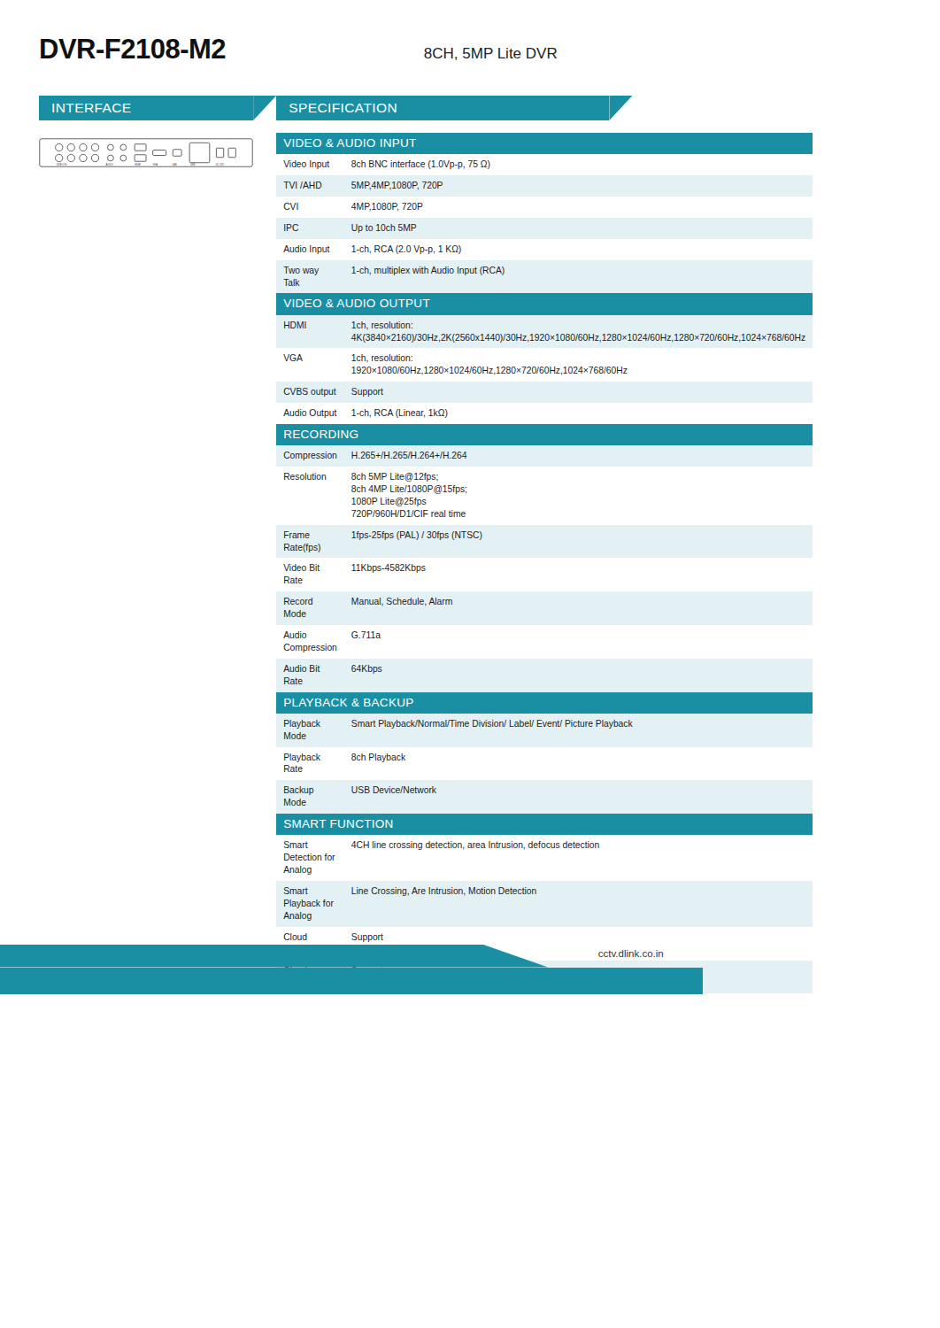DVR-F2108-M2
8CH, 5MP Lite DVR
INTERFACE
SPECIFICATION
| VIDEO & AUDIO INPUT |
| Video Input | 8ch BNC interface (1.0Vp-p, 75 Ω) |
| TVI /AHD | 5MP,4MP,1080P, 720P |
| CVI | 4MP,1080P, 720P |
| IPC | Up to 10ch 5MP |
| Audio Input | 1-ch, RCA (2.0 Vp-p, 1 KΩ) |
| Two way Talk | 1-ch, multiplex with Audio Input (RCA) |
| VIDEO & AUDIO OUTPUT |
| HDMI | 1ch, resolution: 4K(3840×2160)/30Hz,2K(2560x1440)/30Hz,1920×1080/60Hz,1280×1024/60Hz,1280×720/60Hz,1024×768/60Hz |
| VGA | 1ch, resolution: 1920×1080/60Hz,1280×1024/60Hz,1280×720/60Hz,1024×768/60Hz |
| CVBS output | Support |
| Audio Output | 1-ch, RCA (Linear, 1kΩ) |
| RECORDING |
| Compression | H.265+/H.265/H.264+/H.264 |
| Resolution | 8ch 5MP Lite@12fps; 8ch 4MP Lite/1080P@15fps; 1080P Lite@25fps 720P/960H/D1/CIF real time |
| Frame Rate(fps) | 1fps-25fps (PAL) / 30fps (NTSC) |
| Video Bit Rate | 11Kbps-4582Kbps |
| Record Mode | Manual, Schedule, Alarm |
| Audio Compression | G.711a |
| Audio Bit Rate | 64Kbps |
| PLAYBACK & BACKUP |
| Playback Mode | Smart Playback/Normal/Time Division/ Label/ Event/ Picture Playback |
| Playback Rate | 8ch Playback |
| Backup Mode | USB Device/Network |
| SMART FUNCTION |
| Smart Detection for Analog | 4CH line crossing detection, area Intrusion, defocus detection |
| Smart Playback for Analog | Line Crossing, Are Intrusion, Motion Detection |
| Cloud Storage | Support |
| Cloud Upgrade | Support |
cctv.dlink.co.in